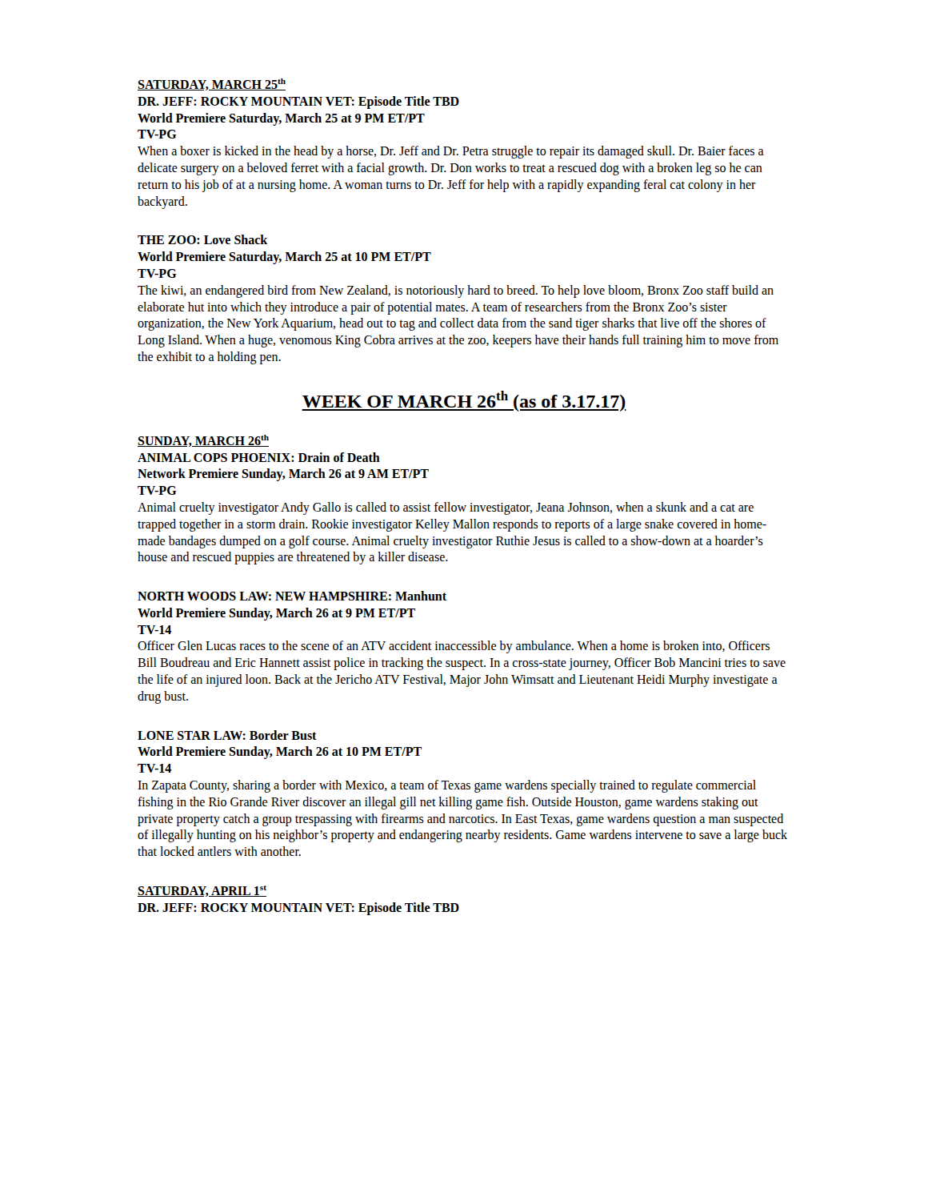SATURDAY, MARCH 25th
DR. JEFF: ROCKY MOUNTAIN VET: Episode Title TBD
World Premiere Saturday, March 25 at 9 PM ET/PT
TV-PG
When a boxer is kicked in the head by a horse, Dr. Jeff and Dr. Petra struggle to repair its damaged skull. Dr. Baier faces a delicate surgery on a beloved ferret with a facial growth. Dr. Don works to treat a rescued dog with a broken leg so he can return to his job of at a nursing home. A woman turns to Dr. Jeff for help with a rapidly expanding feral cat colony in her backyard.
THE ZOO: Love Shack
World Premiere Saturday, March 25 at 10 PM ET/PT
TV-PG
The kiwi, an endangered bird from New Zealand, is notoriously hard to breed. To help love bloom, Bronx Zoo staff build an elaborate hut into which they introduce a pair of potential mates. A team of researchers from the Bronx Zoo’s sister organization, the New York Aquarium, head out to tag and collect data from the sand tiger sharks that live off the shores of Long Island. When a huge, venomous King Cobra arrives at the zoo, keepers have their hands full training him to move from the exhibit to a holding pen.
WEEK OF MARCH 26th (as of 3.17.17)
SUNDAY, MARCH 26th
ANIMAL COPS PHOENIX: Drain of Death
Network Premiere Sunday, March 26 at 9 AM ET/PT
TV-PG
Animal cruelty investigator Andy Gallo is called to assist fellow investigator, Jeana Johnson, when a skunk and a cat are trapped together in a storm drain. Rookie investigator Kelley Mallon responds to reports of a large snake covered in home-made bandages dumped on a golf course. Animal cruelty investigator Ruthie Jesus is called to a show-down at a hoarder’s house and rescued puppies are threatened by a killer disease.
NORTH WOODS LAW: NEW HAMPSHIRE: Manhunt
World Premiere Sunday, March 26 at 9 PM ET/PT
TV-14
Officer Glen Lucas races to the scene of an ATV accident inaccessible by ambulance. When a home is broken into, Officers Bill Boudreau and Eric Hannett assist police in tracking the suspect. In a cross-state journey, Officer Bob Mancini tries to save the life of an injured loon. Back at the Jericho ATV Festival, Major John Wimsatt and Lieutenant Heidi Murphy investigate a drug bust.
LONE STAR LAW: Border Bust
World Premiere Sunday, March 26 at 10 PM ET/PT
TV-14
In Zapata County, sharing a border with Mexico, a team of Texas game wardens specially trained to regulate commercial fishing in the Rio Grande River discover an illegal gill net killing game fish. Outside Houston, game wardens staking out private property catch a group trespassing with firearms and narcotics. In East Texas, game wardens question a man suspected of illegally hunting on his neighbor’s property and endangering nearby residents. Game wardens intervene to save a large buck that locked antlers with another.
SATURDAY, APRIL 1st
DR. JEFF: ROCKY MOUNTAIN VET: Episode Title TBD